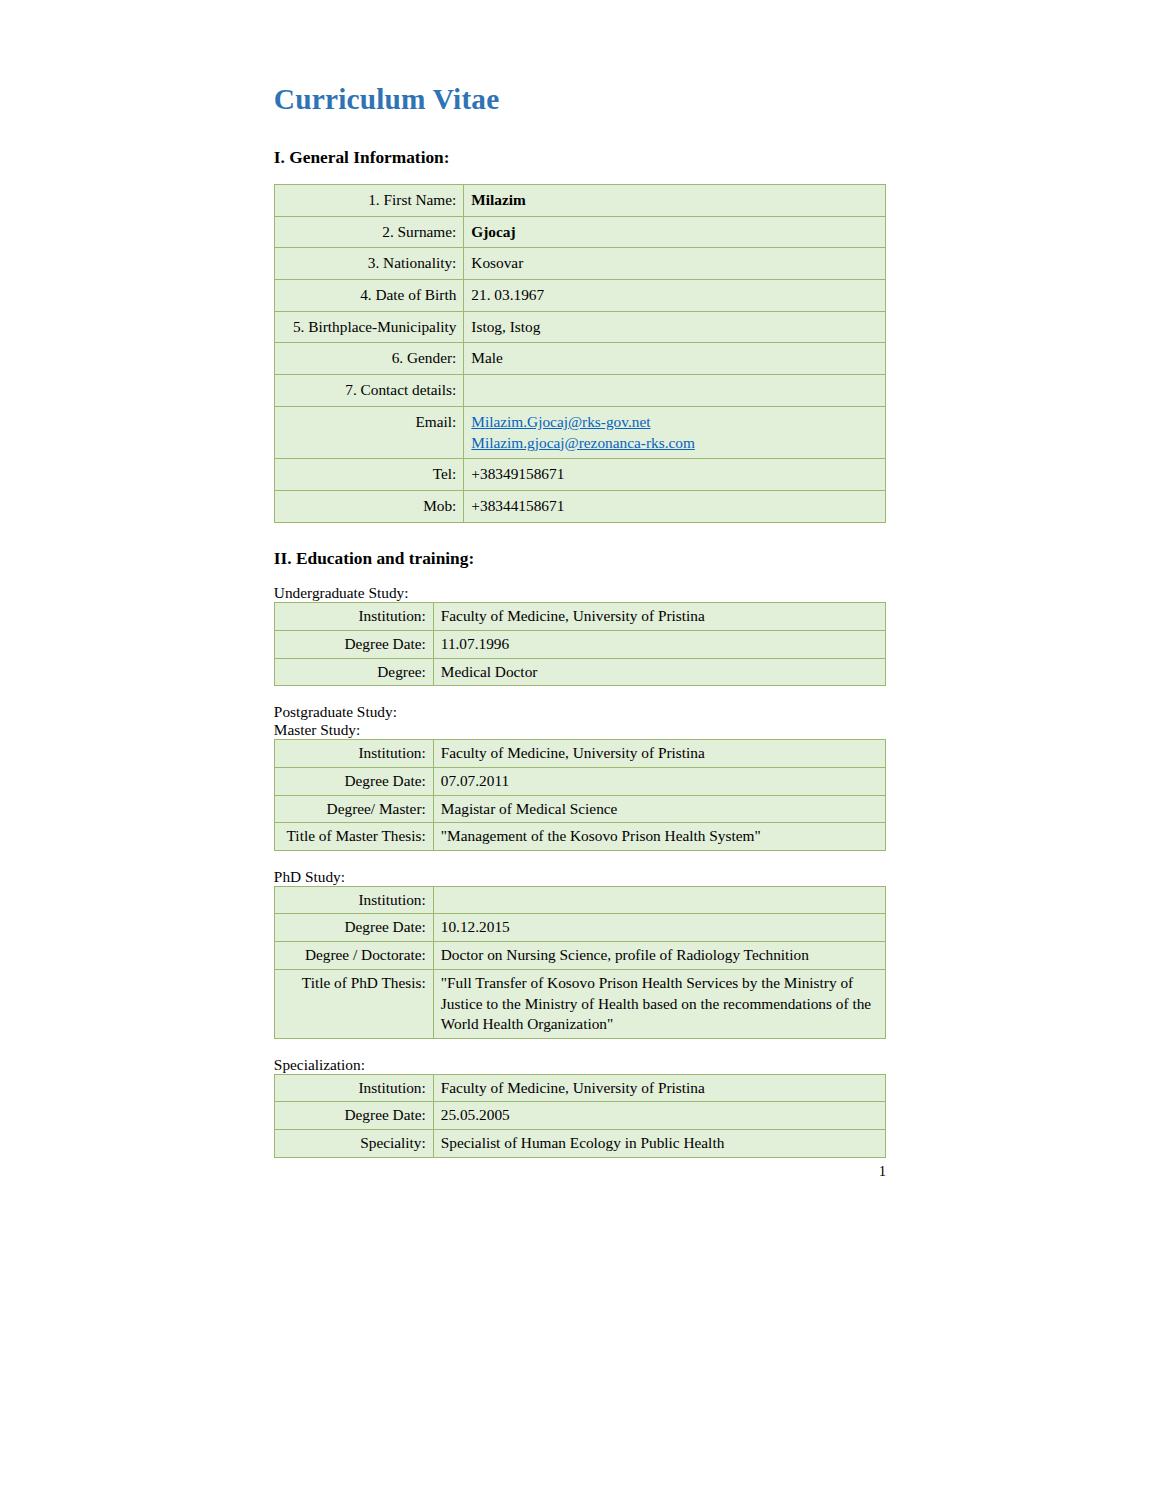Curriculum Vitae
I. General Information:
| 1. First Name: | Milazim |
| 2. Surname: | Gjocaj |
| 3. Nationality: | Kosovar |
| 4. Date of Birth | 21. 03.1967 |
| 5. Birthplace-Municipality | Istog, Istog |
| 6. Gender: | Male |
| 7. Contact details: | |
| Email: | Milazim.Gjocaj@rks-gov.net Milazim.gjocaj@rezonanca-rks.com |
| Tel: | +38349158671 |
| Mob: | +38344158671 |
II. Education and training:
Undergraduate Study:
| Institution: | Faculty of Medicine, University of Pristina |
| Degree Date: | 11.07.1996 |
| Degree: | Medical Doctor |
Postgraduate Study:
Master Study:
| Institution: | Faculty of Medicine, University of Pristina |
| Degree Date: | 07.07.2011 |
| Degree/ Master: | Magistar of Medical Science |
| Title of Master Thesis: | "Management of the Kosovo Prison Health System" |
PhD Study:
| Institution: | |
| Degree Date: | 10.12.2015 |
| Degree / Doctorate: | Doctor on Nursing Science, profile of Radiology Technition |
| Title of PhD Thesis: | "Full Transfer of Kosovo Prison Health Services by the Ministry of Justice to the Ministry of Health based on the recommendations of the World Health Organization" |
Specialization:
| Institution: | Faculty of Medicine, University of Pristina |
| Degree Date: | 25.05.2005 |
| Speciality: | Specialist of Human Ecology in Public Health |
1